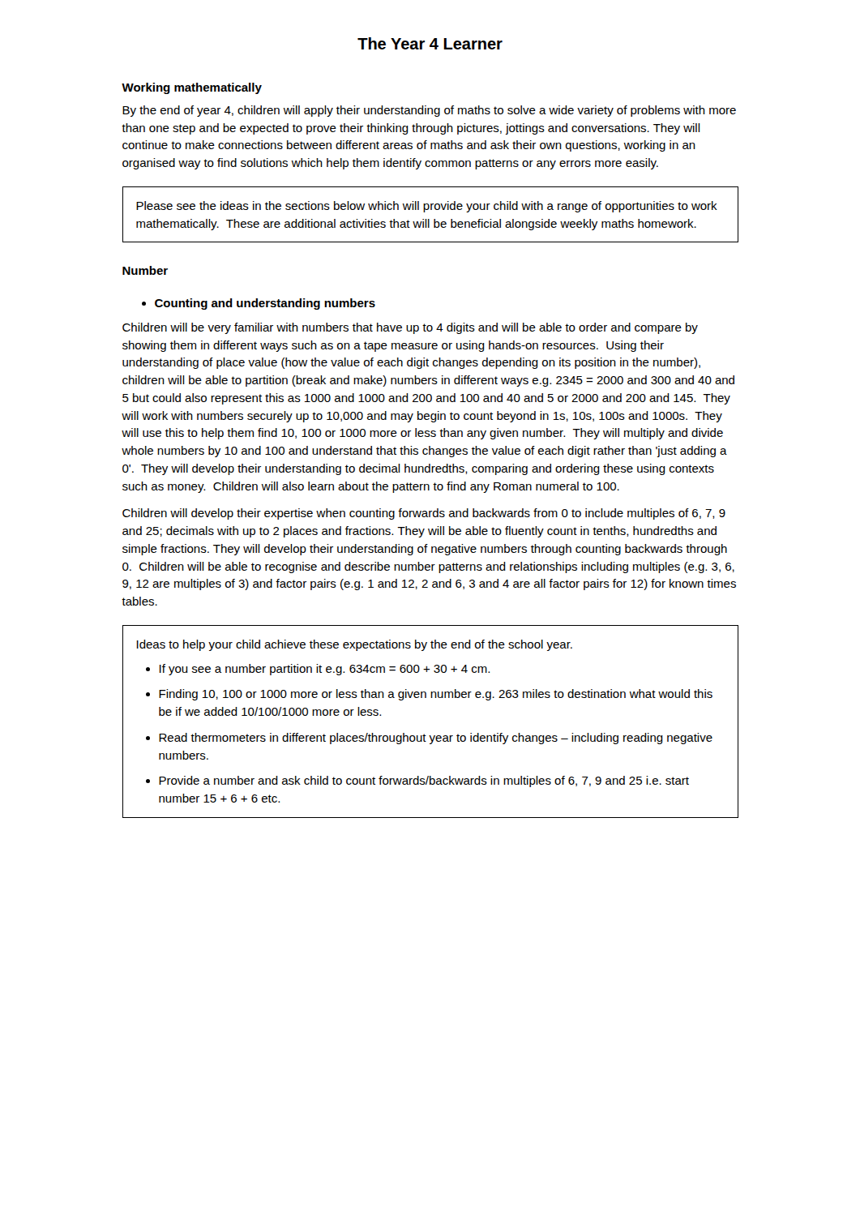The Year 4 Learner
Working mathematically
By the end of year 4, children will apply their understanding of maths to solve a wide variety of problems with more than one step and be expected to prove their thinking through pictures, jottings and conversations. They will continue to make connections between different areas of maths and ask their own questions, working in an organised way to find solutions which help them identify common patterns or any errors more easily.
Please see the ideas in the sections below which will provide your child with a range of opportunities to work mathematically. These are additional activities that will be beneficial alongside weekly maths homework.
Number
Counting and understanding numbers
Children will be very familiar with numbers that have up to 4 digits and will be able to order and compare by showing them in different ways such as on a tape measure or using hands-on resources. Using their understanding of place value (how the value of each digit changes depending on its position in the number), children will be able to partition (break and make) numbers in different ways e.g. 2345 = 2000 and 300 and 40 and 5 but could also represent this as 1000 and 1000 and 200 and 100 and 40 and 5 or 2000 and 200 and 145. They will work with numbers securely up to 10,000 and may begin to count beyond in 1s, 10s, 100s and 1000s. They will use this to help them find 10, 100 or 1000 more or less than any given number. They will multiply and divide whole numbers by 10 and 100 and understand that this changes the value of each digit rather than 'just adding a 0'. They will develop their understanding to decimal hundredths, comparing and ordering these using contexts such as money. Children will also learn about the pattern to find any Roman numeral to 100.
Children will develop their expertise when counting forwards and backwards from 0 to include multiples of 6, 7, 9 and 25; decimals with up to 2 places and fractions. They will be able to fluently count in tenths, hundredths and simple fractions. They will develop their understanding of negative numbers through counting backwards through 0. Children will be able to recognise and describe number patterns and relationships including multiples (e.g. 3, 6, 9, 12 are multiples of 3) and factor pairs (e.g. 1 and 12, 2 and 6, 3 and 4 are all factor pairs for 12) for known times tables.
Ideas to help your child achieve these expectations by the end of the school year.
If you see a number partition it e.g. 634cm = 600 + 30 + 4 cm.
Finding 10, 100 or 1000 more or less than a given number e.g. 263 miles to destination what would this be if we added 10/100/1000 more or less.
Read thermometers in different places/throughout year to identify changes – including reading negative numbers.
Provide a number and ask child to count forwards/backwards in multiples of 6, 7, 9 and 25 i.e. start number 15 + 6 + 6 etc.